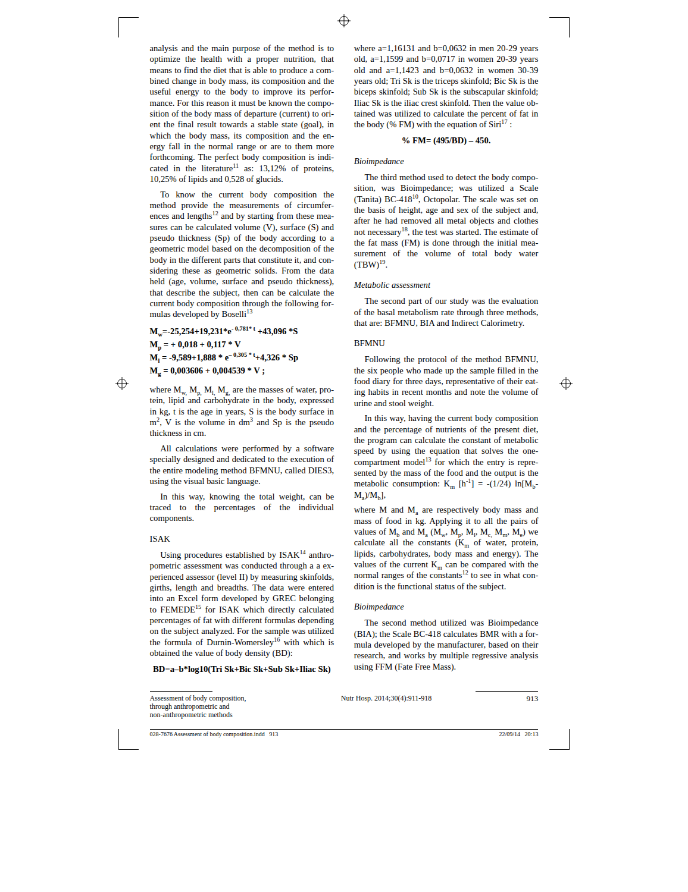analysis and the main purpose of the method is to optimize the health with a proper nutrition, that means to find the diet that is able to produce a combined change in body mass, its composition and the useful energy to the body to improve its performance. For this reason it must be known the composition of the body mass of departure (current) to orient the final result towards a stable state (goal), in which the body mass, its composition and the energy fall in the normal range or are to them more forthcoming. The perfect body composition is indicated in the literature11 as: 13,12% of proteins, 10,25% of lipids and 0,528 of glucids.
To know the current body composition the method provide the measurements of circumferences and lengths12 and by starting from these measures can be calculated volume (V), surface (S) and pseudo thickness (Sp) of the body according to a geometric model based on the decomposition of the body in the different parts that constitute it, and considering these as geometric solids. From the data held (age, volume, surface and pseudo thickness), that describe the subject, then can be calculate the current body composition through the following formulas developed by Boselli13
Mw=-25,254+19,231*e- 0,781* t +43,096 *S
Mp = + 0,018 + 0,117 * V
Ml = -9,589+1,888 * e– 0,305 * t+4,326 * Sp
Mg = 0,003606 + 0,004539 * V ;
where Mw, Mp, Ml, Mg, are the masses of water, protein, lipid and carbohydrate in the body, expressed in kg, t is the age in years, S is the body surface in m2, V is the volume in dm3 and Sp is the pseudo thickness in cm.
All calculations were performed by a software specially designed and dedicated to the execution of the entire modeling method BFMNU, called DIES3, using the visual basic language.
In this way, knowing the total weight, can be traced to the percentages of the individual components.
ISAK
Using procedures established by ISAK14 anthropometric assessment was conducted through a a experienced assessor (level II) by measuring skinfolds, girths, length and breadths. The data were entered into an Excel form developed by GREC belonging to FEMEDE15 for ISAK which directly calculated percentages of fat with different formulas depending on the subject analyzed. For the sample was utilized the formula of Durnin-Womersley16 with which is obtained the value of body density (BD):
BD=a–b*log10(Tri Sk+Bic Sk+Sub Sk+Iliac Sk)
where a=1,16131 and b=0,0632 in men 20-29 years old, a=1,1599 and b=0,0717 in women 20-39 years old and a=1,1423 and b=0,0632 in women 30-39 years old; Tri Sk is the triceps skinfold; Bic Sk is the biceps skinfold; Sub Sk is the subscapular skinfold; Iliac Sk is the iliac crest skinfold. Then the value obtained was utilized to calculate the percent of fat in the body (% FM) with the equation of Siri17 :
% FM= (495/BD) – 450.
Bioimpedance
The third method used to detect the body composition, was Bioimpedance; was utilized a Scale (Tanita) BC-41810, Octopolar. The scale was set on the basis of height, age and sex of the subject and, after he had removed all metal objects and clothes not necessary18, the test was started. The estimate of the fat mass (FM) is done through the initial measurement of the volume of total body water (TBW)19.
Metabolic assessment
The second part of our study was the evaluation of the basal metabolism rate through three methods, that are: BFMNU, BIA and Indirect Calorimetry.
BFMNU
Following the protocol of the method BFMNU, the six people who made up the sample filled in the food diary for three days, representative of their eating habits in recent months and note the volume of urine and stool weight.
In this way, having the current body composition and the percentage of nutrients of the present diet, the program can calculate the constant of metabolic speed by using the equation that solves the one-compartment model13 for which the entry is represented by the mass of the food and the output is the metabolic consumption: Km [h-1] = -(1/24) ln[Mb-Ma)/Mb],
where M and Ma are respectively body mass and mass of food in kg. Applying it to all the pairs of values of Mb and Ma (Mw, Mp, Ml, Mc, Mm, Me) we calculate all the constants (Km of water, protein, lipids, carbohydrates, body mass and energy). The values of the current Km can be compared with the normal ranges of the constants12 to see in what condition is the functional status of the subject.
Bioimpedance
The second method utilized was Bioimpedance (BIA); the Scale BC-418 calculates BMR with a formula developed by the manufacturer, based on their research, and works by multiple regressive analysis using FFM (Fate Free Mass).
Assessment of body composition,
through anthropometric and
non-anthropometric methods
Nutr Hosp. 2014;30(4):911-918
913
028-7676 Assessment of body composition.indd 913 22/09/14 20:13